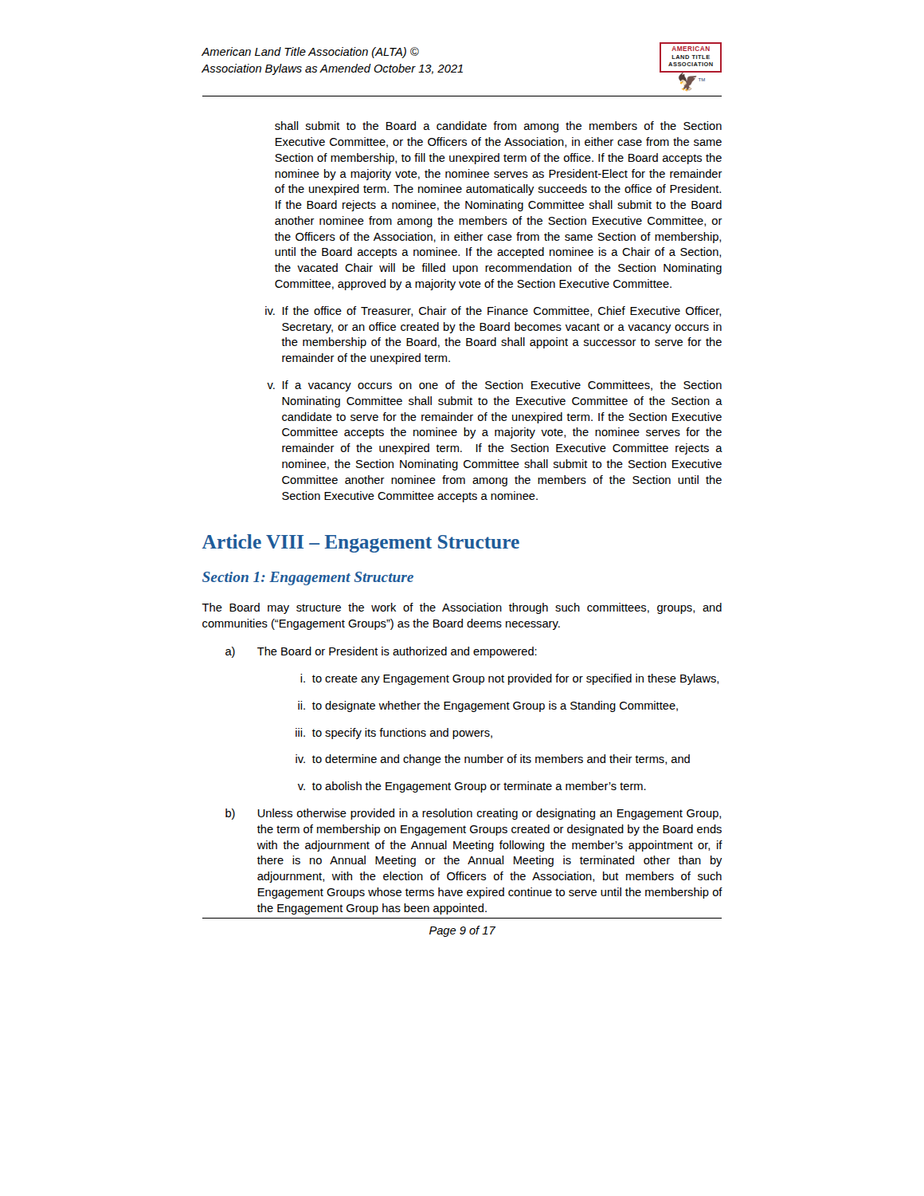American Land Title Association (ALTA) ©
Association Bylaws as Amended October 13, 2021
AMERICAN LAND TITLE
ASSOCIATION
🦅TM
shall submit to the Board a candidate from among the members of the Section Executive Committee, or the Officers of the Association, in either case from the same Section of membership, to fill the unexpired term of the office. If the Board accepts the nominee by a majority vote, the nominee serves as President-Elect for the remainder of the unexpired term. The nominee automatically succeeds to the office of President. If the Board rejects a nominee, the Nominating Committee shall submit to the Board another nominee from among the members of the Section Executive Committee, or the Officers of the Association, in either case from the same Section of membership, until the Board accepts a nominee. If the accepted nominee is a Chair of a Section, the vacated Chair will be filled upon recommendation of the Section Nominating Committee, approved by a majority vote of the Section Executive Committee.
iv. If the office of Treasurer, Chair of the Finance Committee, Chief Executive Officer, Secretary, or an office created by the Board becomes vacant or a vacancy occurs in the membership of the Board, the Board shall appoint a successor to serve for the remainder of the unexpired term.
v. If a vacancy occurs on one of the Section Executive Committees, the Section Nominating Committee shall submit to the Executive Committee of the Section a candidate to serve for the remainder of the unexpired term. If the Section Executive Committee accepts the nominee by a majority vote, the nominee serves for the remainder of the unexpired term. If the Section Executive Committee rejects a nominee, the Section Nominating Committee shall submit to the Section Executive Committee another nominee from among the members of the Section until the Section Executive Committee accepts a nominee.
Article VIII – Engagement Structure
Section 1: Engagement Structure
The Board may structure the work of the Association through such committees, groups, and communities (“Engagement Groups”) as the Board deems necessary.
a) The Board or President is authorized and empowered:
i. to create any Engagement Group not provided for or specified in these Bylaws,
ii. to designate whether the Engagement Group is a Standing Committee,
iii. to specify its functions and powers,
iv. to determine and change the number of its members and their terms, and
v. to abolish the Engagement Group or terminate a member’s term.
b) Unless otherwise provided in a resolution creating or designating an Engagement Group, the term of membership on Engagement Groups created or designated by the Board ends with the adjournment of the Annual Meeting following the member’s appointment or, if there is no Annual Meeting or the Annual Meeting is terminated other than by adjournment, with the election of Officers of the Association, but members of such Engagement Groups whose terms have expired continue to serve until the membership of the Engagement Group has been appointed.
Page 9 of 17